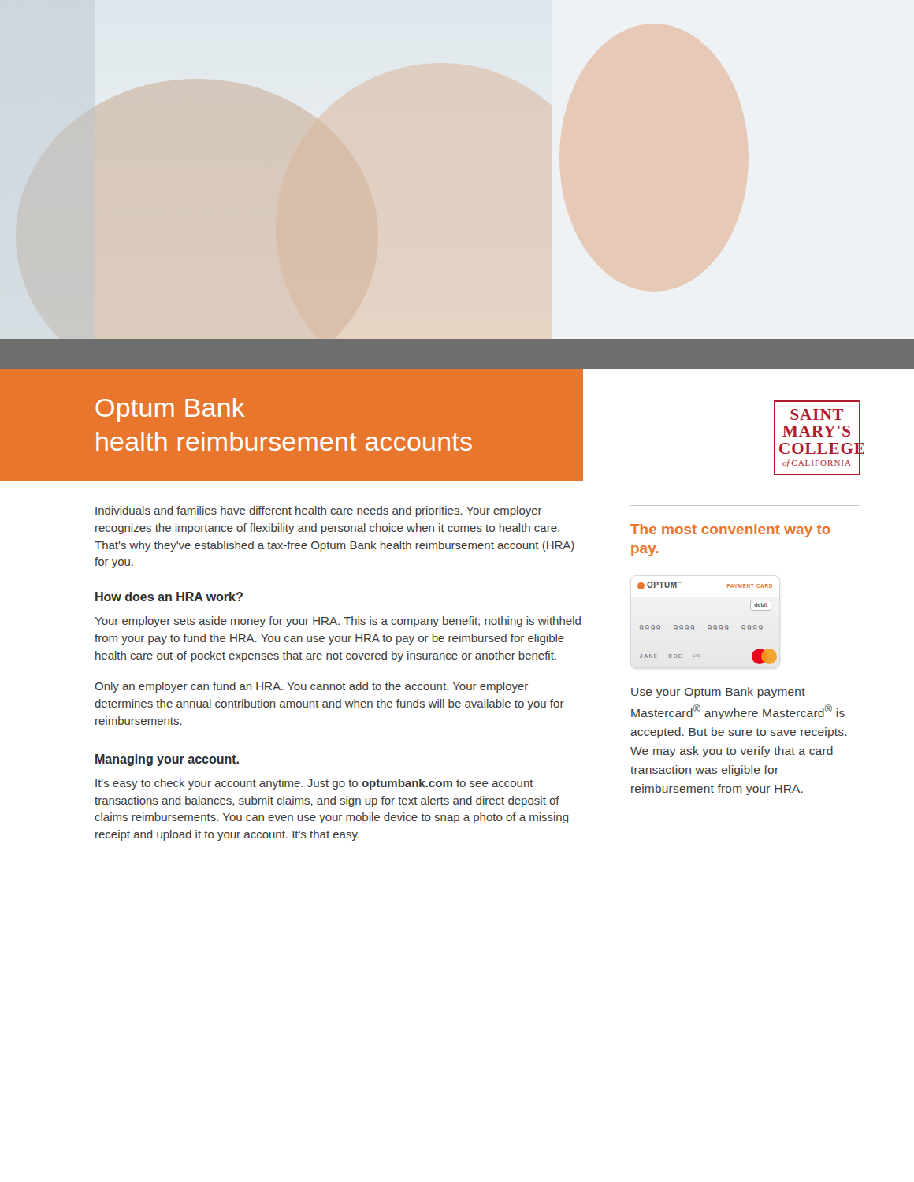Optum Bank
health reimbursement accounts
SAINT MARY'S COLLEGE of CALIFORNIA
Individuals and families have different health care needs and priorities. Your employer recognizes the importance of flexibility and personal choice when it comes to health care. That's why they've established a tax-free Optum Bank health reimbursement account (HRA) for you.
How does an HRA work?
Your employer sets aside money for your HRA. This is a company benefit; nothing is withheld from your pay to fund the HRA. You can use your HRA to pay or be reimbursed for eligible health care out-of-pocket expenses that are not covered by insurance or another benefit.
Only an employer can fund an HRA. You cannot add to the account. Your employer determines the annual contribution amount and when the funds will be available to you for reimbursements.
Managing your account.
It's easy to check your account anytime. Just go to optumbank.com to see account transactions and balances, submit claims, and sign up for text alerts and direct deposit of claims reimbursements. You can even use your mobile device to snap a photo of a missing receipt and upload it to your account. It's that easy.
The most convenient way to pay.
OPTUM™ PAYMENT CARD
debit 9999 9999 9999 9999 JANE DOE 1/00 mastercard
Use your Optum Bank payment Mastercard® anywhere Mastercard® is accepted. But be sure to save receipts. We may ask you to verify that a card transaction was eligible for reimbursement from your HRA.